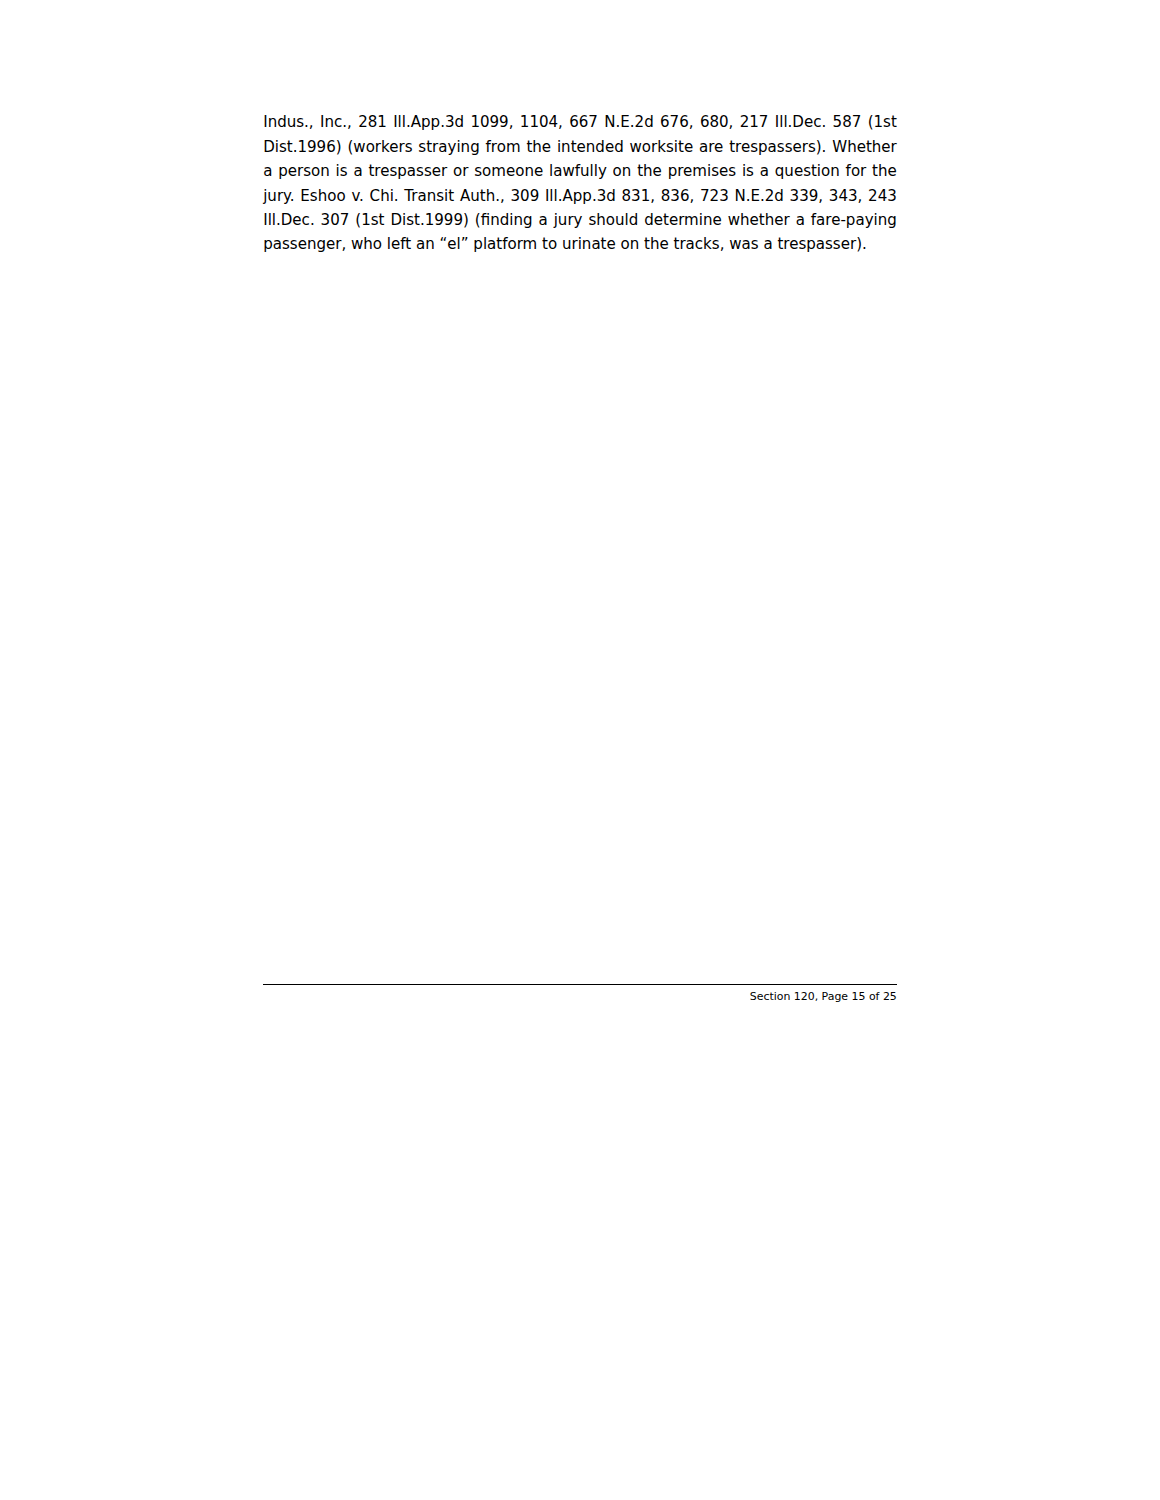Indus., Inc., 281 Ill.App.3d 1099, 1104, 667 N.E.2d 676, 680, 217 Ill.Dec. 587 (1st Dist.1996) (workers straying from the intended worksite are trespassers). Whether a person is a trespasser or someone lawfully on the premises is a question for the jury. Eshoo v. Chi. Transit Auth., 309 Ill.App.3d 831, 836, 723 N.E.2d 339, 343, 243 Ill.Dec. 307 (1st Dist.1999) (finding a jury should determine whether a fare-paying passenger, who left an “el” platform to urinate on the tracks, was a trespasser).
Section 120, Page 15 of 25